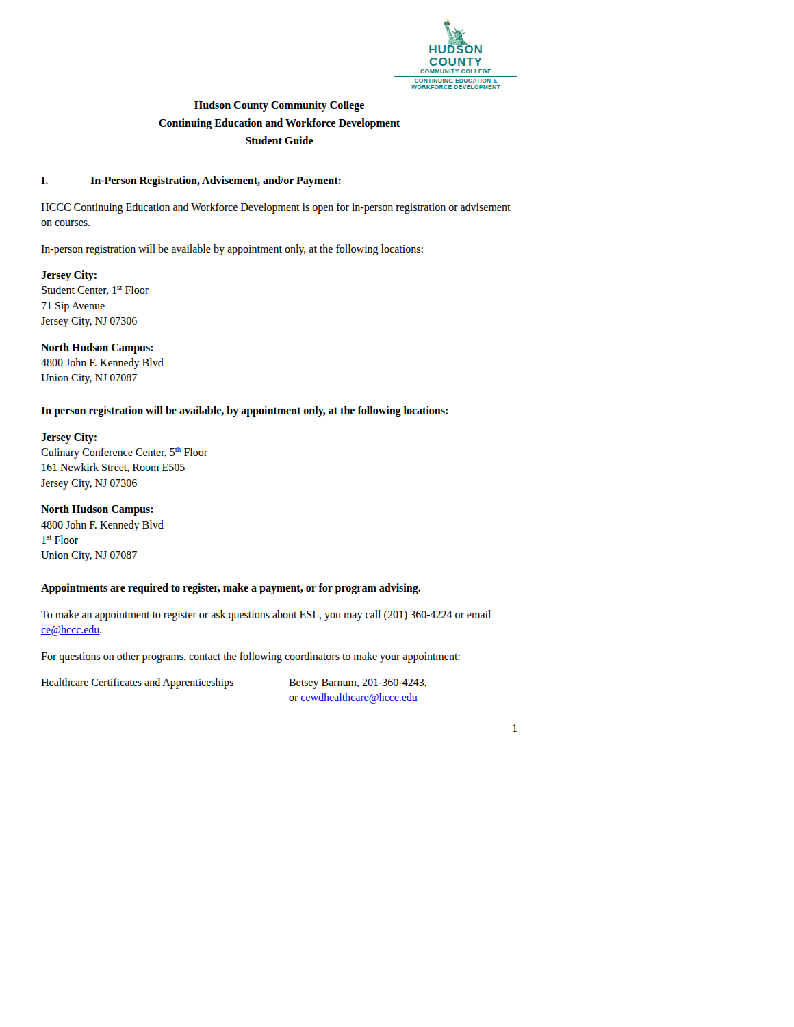🗽
HUDSON
COUNTY
COMMUNITY COLLEGE
CONTINUING EDUCATION &
WORKFORCE DEVELOPMENT
Hudson County Community College
Continuing Education and Workforce Development
Student Guide
I. In-Person Registration, Advisement, and/or Payment:
HCCC Continuing Education and Workforce Development is open for in-person registration or advisement on courses.
In-person registration will be available by appointment only, at the following locations:
Jersey City:
Student Center, 1st Floor
71 Sip Avenue
Jersey City, NJ 07306
North Hudson Campus:
4800 John F. Kennedy Blvd
Union City, NJ 07087
In person registration will be available, by appointment only, at the following locations:
Jersey City:
Culinary Conference Center, 5th Floor
161 Newkirk Street, Room E505
Jersey City, NJ 07306
North Hudson Campus:
4800 John F. Kennedy Blvd
1st Floor
Union City, NJ 07087
Appointments are required to register, make a payment, or for program advising.
To make an appointment to register or ask questions about ESL, you may call (201) 360-4224 or email ce@hccc.edu.
For questions on other programs, contact the following coordinators to make your appointment:
Healthcare Certificates and Apprenticeships
Betsey Barnum, 201-360-4243,
or cewdhealthcare@hccc.edu
1